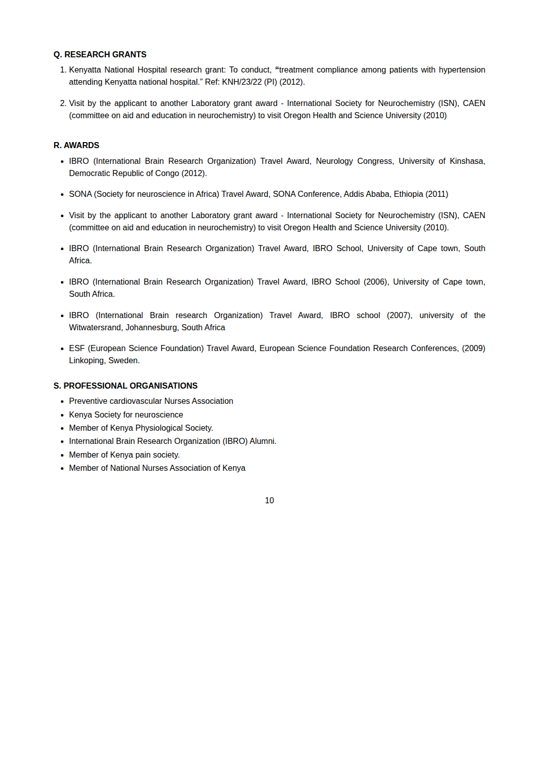Q. RESEARCH GRANTS
Kenyatta National Hospital research grant: To conduct, “treatment compliance among patients with hypertension attending Kenyatta national hospital.” Ref: KNH/23/22 (PI) (2012).
Visit by the applicant to another Laboratory grant award - International Society for Neurochemistry (ISN), CAEN (committee on aid and education in neurochemistry) to visit Oregon Health and Science University (2010)
R. AWARDS
IBRO (International Brain Research Organization) Travel Award, Neurology Congress, University of Kinshasa, Democratic Republic of Congo (2012).
SONA (Society for neuroscience in Africa) Travel Award, SONA Conference, Addis Ababa, Ethiopia (2011)
Visit by the applicant to another Laboratory grant award - International Society for Neurochemistry (ISN), CAEN (committee on aid and education in neurochemistry) to visit Oregon Health and Science University (2010).
IBRO (International Brain Research Organization) Travel Award, IBRO School, University of Cape town, South Africa.
IBRO (International Brain Research Organization) Travel Award, IBRO School (2006), University of Cape town, South Africa.
IBRO (International Brain research Organization) Travel Award, IBRO school (2007), university of the Witwatersrand, Johannesburg, South Africa
ESF (European Science Foundation) Travel Award, European Science Foundation Research Conferences, (2009) Linkoping, Sweden.
S. PROFESSIONAL ORGANISATIONS
Preventive cardiovascular Nurses Association
Kenya Society for neuroscience
Member of Kenya Physiological Society.
International Brain Research Organization (IBRO) Alumni.
Member of Kenya pain society.
Member of National Nurses Association of Kenya
10